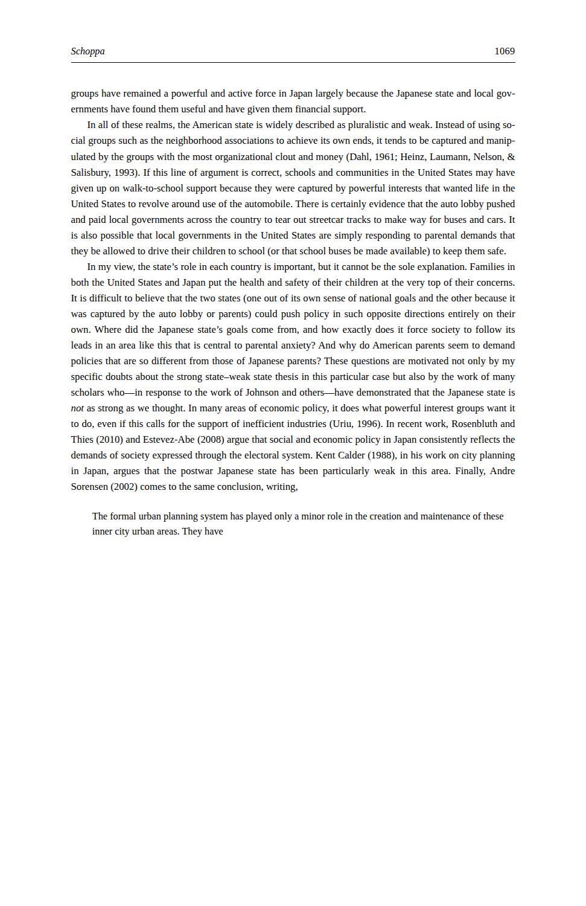Schoppa 1069
groups have remained a powerful and active force in Japan largely because the Japanese state and local governments have found them useful and have given them financial support.
In all of these realms, the American state is widely described as pluralistic and weak. Instead of using social groups such as the neighborhood associations to achieve its own ends, it tends to be captured and manipulated by the groups with the most organizational clout and money (Dahl, 1961; Heinz, Laumann, Nelson, & Salisbury, 1993). If this line of argument is correct, schools and communities in the United States may have given up on walk-to-school support because they were captured by powerful interests that wanted life in the United States to revolve around use of the automobile. There is certainly evidence that the auto lobby pushed and paid local governments across the country to tear out streetcar tracks to make way for buses and cars. It is also possible that local governments in the United States are simply responding to parental demands that they be allowed to drive their children to school (or that school buses be made available) to keep them safe.
In my view, the state’s role in each country is important, but it cannot be the sole explanation. Families in both the United States and Japan put the health and safety of their children at the very top of their concerns. It is difficult to believe that the two states (one out of its own sense of national goals and the other because it was captured by the auto lobby or parents) could push policy in such opposite directions entirely on their own. Where did the Japanese state’s goals come from, and how exactly does it force society to follow its leads in an area like this that is central to parental anxiety? And why do American parents seem to demand policies that are so different from those of Japanese parents? These questions are motivated not only by my specific doubts about the strong state–weak state thesis in this particular case but also by the work of many scholars who—in response to the work of Johnson and others—have demonstrated that the Japanese state is not as strong as we thought. In many areas of economic policy, it does what powerful interest groups want it to do, even if this calls for the support of inefficient industries (Uriu, 1996). In recent work, Rosenbluth and Thies (2010) and Estevez-Abe (2008) argue that social and economic policy in Japan consistently reflects the demands of society expressed through the electoral system. Kent Calder (1988), in his work on city planning in Japan, argues that the postwar Japanese state has been particularly weak in this area. Finally, Andre Sorensen (2002) comes to the same conclusion, writing,
The formal urban planning system has played only a minor role in the creation and maintenance of these inner city urban areas. They have